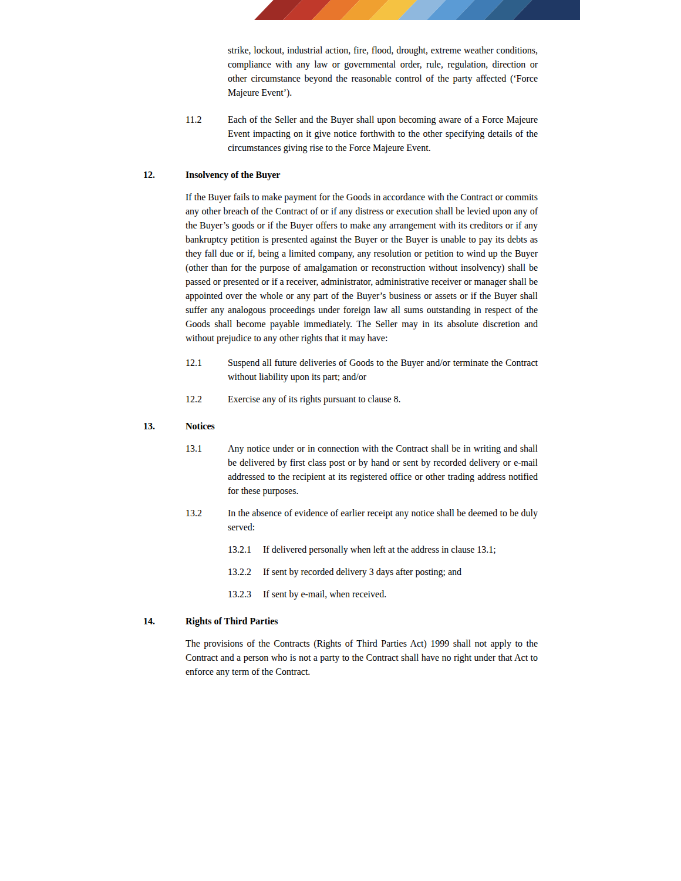strike, lockout, industrial action, fire, flood, drought, extreme weather conditions, compliance with any law or governmental order, rule, regulation, direction or other circumstance beyond the reasonable control of the party affected (‘Force Majeure Event’).
11.2
Each of the Seller and the Buyer shall upon becoming aware of a Force Majeure Event impacting on it give notice forthwith to the other specifying details of the circumstances giving rise to the Force Majeure Event.
12.
Insolvency of the Buyer
If the Buyer fails to make payment for the Goods in accordance with the Contract or commits any other breach of the Contract of or if any distress or execution shall be levied upon any of the Buyer’s goods or if the Buyer offers to make any arrangement with its creditors or if any bankruptcy petition is presented against the Buyer or the Buyer is unable to pay its debts as they fall due or if, being a limited company, any resolution or petition to wind up the Buyer (other than for the purpose of amalgamation or reconstruction without insolvency) shall be passed or presented or if a receiver, administrator, administrative receiver or manager shall be appointed over the whole or any part of the Buyer’s business or assets or if the Buyer shall suffer any analogous proceedings under foreign law all sums outstanding in respect of the Goods shall become payable immediately. The Seller may in its absolute discretion and without prejudice to any other rights that it may have:
12.1
Suspend all future deliveries of Goods to the Buyer and/or terminate the Contract without liability upon its part; and/or
12.2
Exercise any of its rights pursuant to clause 8.
13.
Notices
13.1
Any notice under or in connection with the Contract shall be in writing and shall be delivered by first class post or by hand or sent by recorded delivery or e-mail addressed to the recipient at its registered office or other trading address notified for these purposes.
13.2
In the absence of evidence of earlier receipt any notice shall be deemed to be duly served:
13.2.1
If delivered personally when left at the address in clause 13.1;
13.2.2
If sent by recorded delivery 3 days after posting; and
13.2.3
If sent by e-mail, when received.
14.
Rights of Third Parties
The provisions of the Contracts (Rights of Third Parties Act) 1999 shall not apply to the Contract and a person who is not a party to the Contract shall have no right under that Act to enforce any term of the Contract.